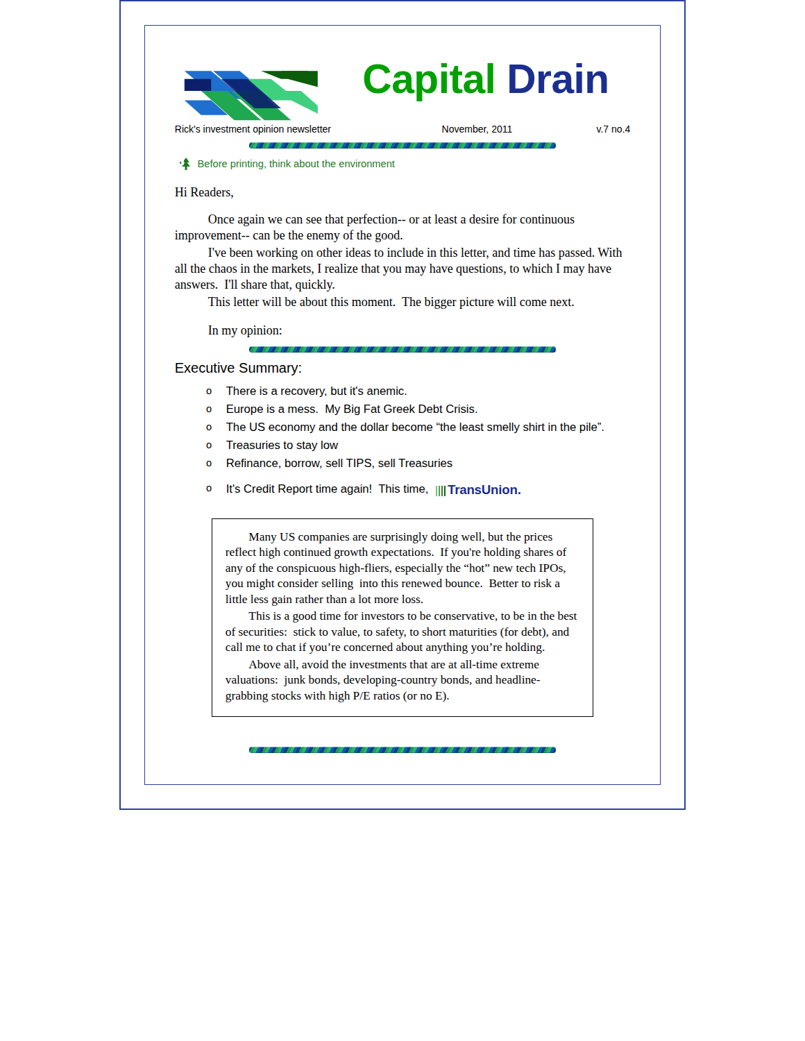Capital Drain
Rick's investment opinion newsletter November, 2011 v.7 no.4
Before printing, think about the environment
Hi Readers,
Once again we can see that perfection-- or at least a desire for continuous improvement-- can be the enemy of the good.
I've been working on other ideas to include in this letter, and time has passed. With all the chaos in the markets, I realize that you may have questions, to which I may have answers. I'll share that, quickly.
This letter will be about this moment. The bigger picture will come next.
In my opinion:
Executive Summary:
There is a recovery, but it's anemic.
Europe is a mess. My Big Fat Greek Debt Crisis.
The US economy and the dollar become “the least smelly shirt in the pile”.
Treasuries to stay low
Refinance, borrow, sell TIPS, sell Treasuries
It's Credit Report time again! This time, TransUnion.
Many US companies are surprisingly doing well, but the prices reflect high continued growth expectations. If you're holding shares of any of the conspicuous high-fliers, especially the “hot” new tech IPOs, you might consider selling into this renewed bounce. Better to risk a little less gain rather than a lot more loss.
This is a good time for investors to be conservative, to be in the best of securities: stick to value, to safety, to short maturities (for debt), and call me to chat if you’re concerned about anything you’re holding.
Above all, avoid the investments that are at all-time extreme valuations: junk bonds, developing-country bonds, and headline-grabbing stocks with high P/E ratios (or no E).